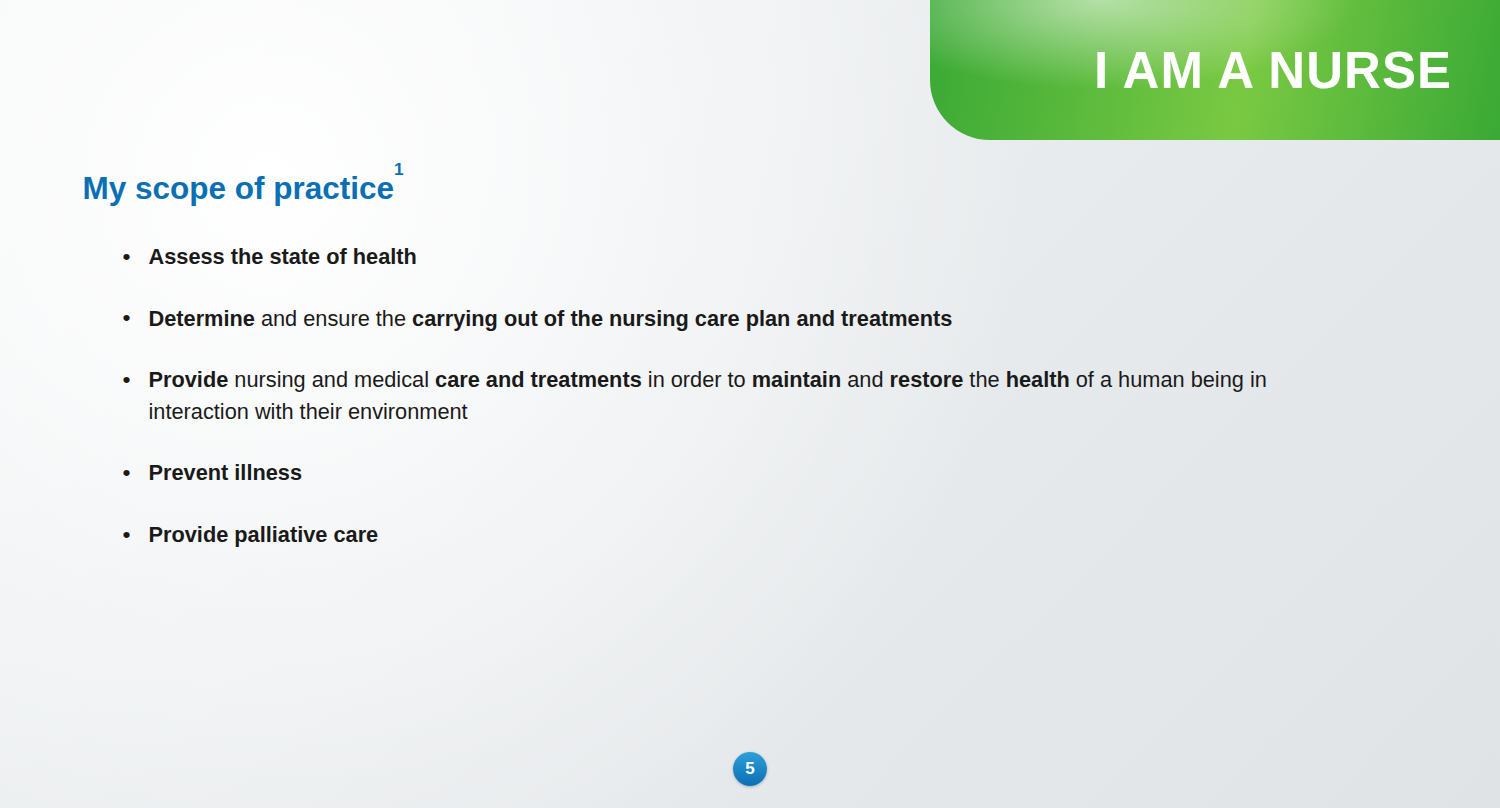I am a nurse
My scope of practice1
Assess the state of health
Determine and ensure the carrying out of the nursing care plan and treatments
Provide nursing and medical care and treatments in order to maintain and restore the health of a human being in interaction with their environment
Prevent illness
Provide palliative care
5